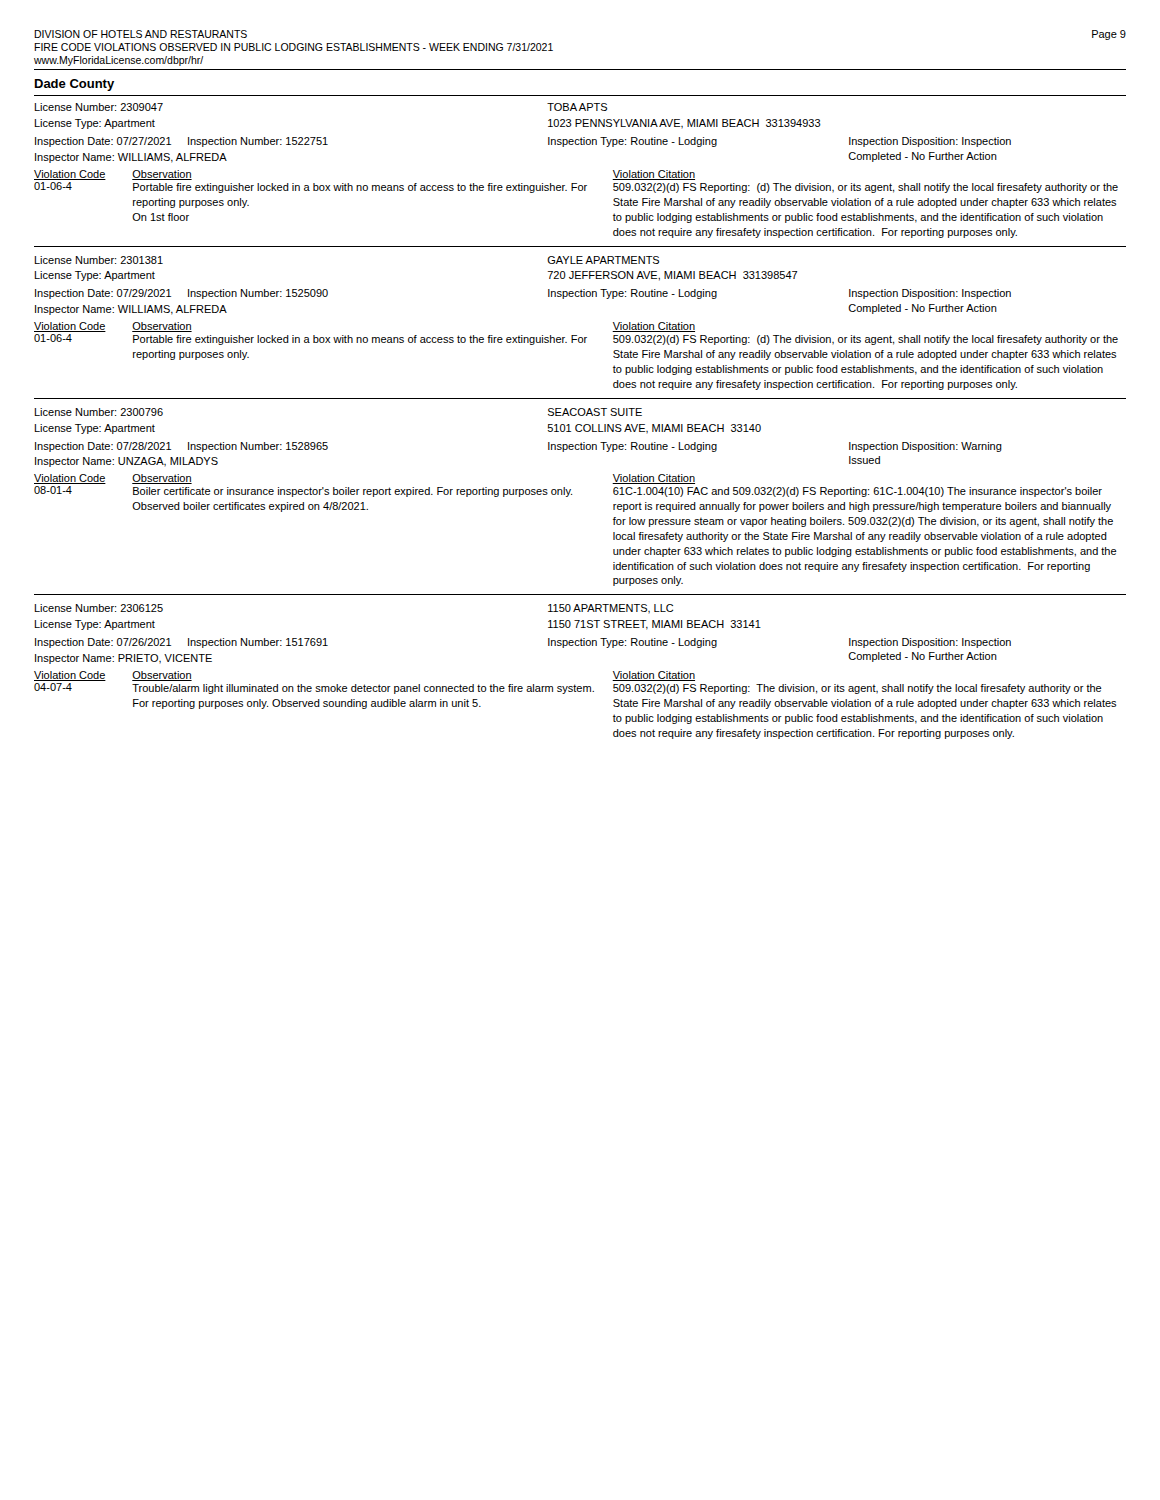Page 9
DIVISION OF HOTELS AND RESTAURANTS
FIRE CODE VIOLATIONS OBSERVED IN PUBLIC LODGING ESTABLISHMENTS - WEEK ENDING 7/31/2021
www.MyFloridaLicense.com/dbpr/hr/
Dade County
| License Number: 2309047 License Type: Apartment | TOBA APTS 1023 PENNSYLVANIA AVE, MIAMI BEACH 331394933 |
| Inspection Date: 07/27/2021 Inspection Number: 1522751 Inspector Name: WILLIAMS, ALFREDA | / Inspection Type: Routine - Lodging / Inspection Disposition: Inspection Completed - No Further Action / |
| Violation Code | Observation | Violation Citation |
| 01-06-4 | Portable fire extinguisher locked in a box with no means of access to the fire extinguisher. For reporting purposes only. On 1st floor | 509.032(2)(d) FS Reporting: (d) The division, or its agent, shall notify the local firesafety authority or the State Fire Marshal of any readily observable violation of a rule adopted under chapter 633 which relates to public lodging establishments or public food establishments, and the identification of such violation does not require any firesafety inspection certification. For reporting purposes only. |
| License Number: 2301381 License Type: Apartment | GAYLE APARTMENTS 720 JEFFERSON AVE, MIAMI BEACH 331398547 |
| Inspection Date: 07/29/2021 Inspection Number: 1525090 Inspector Name: WILLIAMS, ALFREDA | / Inspection Type: Routine - Lodging / Inspection Disposition: Inspection Completed - No Further Action / |
| Violation Code | Observation | Violation Citation |
| 01-06-4 | Portable fire extinguisher locked in a box with no means of access to the fire extinguisher. For reporting purposes only. | 509.032(2)(d) FS Reporting: (d) The division, or its agent, shall notify the local firesafety authority or the State Fire Marshal of any readily observable violation of a rule adopted under chapter 633 which relates to public lodging establishments or public food establishments, and the identification of such violation does not require any firesafety inspection certification. For reporting purposes only. |
| License Number: 2300796 License Type: Apartment | SEACOAST SUITE 5101 COLLINS AVE, MIAMI BEACH 33140 |
| Inspection Date: 07/28/2021 Inspection Number: 1528965 Inspector Name: UNZAGA, MILADYS | / Inspection Type: Routine - Lodging / Inspection Disposition: Warning Issued / |
| Violation Code | Observation | Violation Citation |
| 08-01-4 | Boiler certificate or insurance inspector's boiler report expired. For reporting purposes only. Observed boiler certificates expired on 4/8/2021. | 61C-1.004(10) FAC and 509.032(2)(d) FS Reporting: 61C-1.004(10) The insurance inspector's boiler report is required annually for power boilers and high pressure/high temperature boilers and biannually for low pressure steam or vapor heating boilers. 509.032(2)(d) The division, or its agent, shall notify the local firesafety authority or the State Fire Marshal of any readily observable violation of a rule adopted under chapter 633 which relates to public lodging establishments or public food establishments, and the identification of such violation does not require any firesafety inspection certification. For reporting purposes only. |
| License Number: 2306125 License Type: Apartment | 1150 APARTMENTS, LLC 1150 71ST STREET, MIAMI BEACH 33141 |
| Inspection Date: 07/26/2021 Inspection Number: 1517691 Inspector Name: PRIETO, VICENTE | / Inspection Type: Routine - Lodging / Inspection Disposition: Inspection Completed - No Further Action / |
| Violation Code | Observation | Violation Citation |
| 04-07-4 | Trouble/alarm light illuminated on the smoke detector panel connected to the fire alarm system. For reporting purposes only. Observed sounding audible alarm in unit 5. | 509.032(2)(d) FS Reporting: The division, or its agent, shall notify the local firesafety authority or the State Fire Marshal of any readily observable violation of a rule adopted under chapter 633 which relates to public lodging establishments or public food establishments, and the identification of such violation does not require any firesafety inspection certification. For reporting purposes only. |